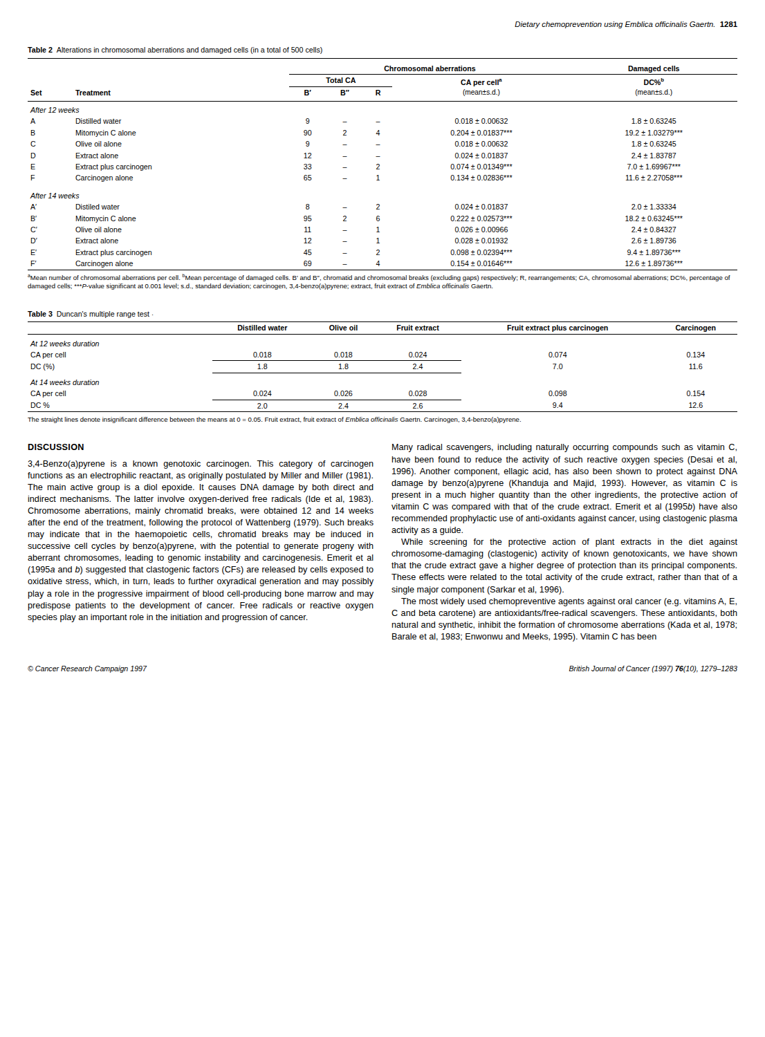Dietary chemoprevention using Emblica officinalis Gaertn. 1281
Table 2 Alterations in chromosomal aberrations and damaged cells (in a total of 500 cells)
| | Chromosomal aberrations | Damaged cells |
| Set | Treatment | Total CA | CA per cell a (mean±s.d.) | DC% b (mean±s.d.) |
| B′ | B″ | R |
| After 12 weeks |
| A | Distilled water | 9 | – | – | 0.018 ± 0.00632 | 1.8 ± 0.63245 |
| B | Mitomycin C alone | 90 | 2 | 4 | 0.204 ± 0.01837*** | 19.2 ± 1.03279*** |
| C | Olive oil alone | 9 | – | – | 0.018 ± 0.00632 | 1.8 ± 0.63245 |
| D | Extract alone | 12 | – | – | 0.024 ± 0.01837 | 2.4 ± 1.83787 |
| E | Extract plus carcinogen | 33 | – | 2 | 0.074 ± 0.01349*** | 7.0 ± 1.69967*** |
| F | Carcinogen alone | 65 | – | 1 | 0.134 ± 0.02836*** | 11.6 ± 2.27058*** |
| After 14 weeks |
| A′ | Distiled water | 8 | – | 2 | 0.024 ± 0.01837 | 2.0 ± 1.33334 |
| B′ | Mitomycin C alone | 95 | 2 | 6 | 0.222 ± 0.02573*** | 18.2 ± 0.63245*** |
| C′ | Olive oil alone | 11 | – | 1 | 0.026 ± 0.00966 | 2.4 ± 0.84327 |
| D′ | Extract alone | 12 | – | 1 | 0.028 ± 0.01932 | 2.6 ± 1.89736 |
| E′ | Extract plus carcinogen | 45 | – | 2 | 0.098 ± 0.02394*** | 9.4 ± 1.89736*** |
| F′ | Carcinogen alone | 69 | – | 4 | 0.154 ± 0.01646*** | 12.6 ± 1.89736*** |
aMean number of chromosomal aberrations per cell. bMean percentage of damaged cells. B′ and B″, chromatid and chromosomal breaks (excluding gaps) respectively; R, rearrangements; CA, chromosomal aberrations; DC%, percentage of damaged cells; ***P-value significant at 0.001 level; s.d., standard deviation; carcinogen, 3,4-benzo(a)pyrene; extract, fruit extract of Emblica officinalis Gaertn.
Table 3 Duncan's multiple range test ·
| | Distilled water | Olive oil | Fruit extract | Fruit extract plus carcinogen | Carcinogen |
| At 12 weeks duration |
| CA per cell | 0.018 | 0.018 | 0.024 | 0.074 | 0.134 |
| DC (%) | 1.8 | 1.8 | 2.4 | 7.0 | 11.6 |
| At 14 weeks duration |
| CA per cell | 0.024 | 0.026 | 0.028 | 0.098 | 0.154 |
| DC % | 2.0 | 2.4 | 2.6 | 9.4 | 12.6 |
The straight lines denote insignificant difference between the means at 0 = 0.05. Fruit extract, fruit extract of Emblica officinalis Gaertn. Carcinogen, 3,4-benzo(a)pyrene.
DISCUSSION
3,4-Benzo(a)pyrene is a known genotoxic carcinogen. This category of carcinogen functions as an electrophilic reactant, as originally postulated by Miller and Miller (1981). The main active group is a diol epoxide. It causes DNA damage by both direct and indirect mechanisms. The latter involve oxygen-derived free radicals (Ide et al, 1983). Chromosome aberrations, mainly chromatid breaks, were obtained 12 and 14 weeks after the end of the treatment, following the protocol of Wattenberg (1979). Such breaks may indicate that in the haemopoietic cells, chromatid breaks may be induced in successive cell cycles by benzo(a)pyrene, with the potential to generate progeny with aberrant chromosomes, leading to genomic instability and carcinogenesis. Emerit et al (1995a and b) suggested that clastogenic factors (CFs) are released by cells exposed to oxidative stress, which, in turn, leads to further oxyradical generation and may possibly play a role in the progressive impairment of blood cell-producing bone marrow and may predispose patients to the development of cancer. Free radicals or reactive oxygen species play an important role in the initiation and progression of cancer.
Many radical scavengers, including naturally occurring compounds such as vitamin C, have been found to reduce the activity of such reactive oxygen species (Desai et al, 1996). Another component, ellagic acid, has also been shown to protect against DNA damage by benzo(a)pyrene (Khanduja and Majid, 1993). However, as vitamin C is present in a much higher quantity than the other ingredients, the protective action of vitamin C was compared with that of the crude extract. Emerit et al (1995b) have also recommended prophylactic use of anti-oxidants against cancer, using clastogenic plasma activity as a guide.
While screening for the protective action of plant extracts in the diet against chromosome-damaging (clastogenic) activity of known genotoxicants, we have shown that the crude extract gave a higher degree of protection than its principal components. These effects were related to the total activity of the crude extract, rather than that of a single major component (Sarkar et al, 1996).
The most widely used chemopreventive agents against oral cancer (e.g. vitamins A, E, C and beta carotene) are antioxidants/free-radical scavengers. These antioxidants, both natural and synthetic, inhibit the formation of chromosome aberrations (Kada et al, 1978; Barale et al, 1983; Enwonwu and Meeks, 1995). Vitamin C has been
© Cancer Research Campaign 1997
British Journal of Cancer (1997) 76(10), 1279–1283